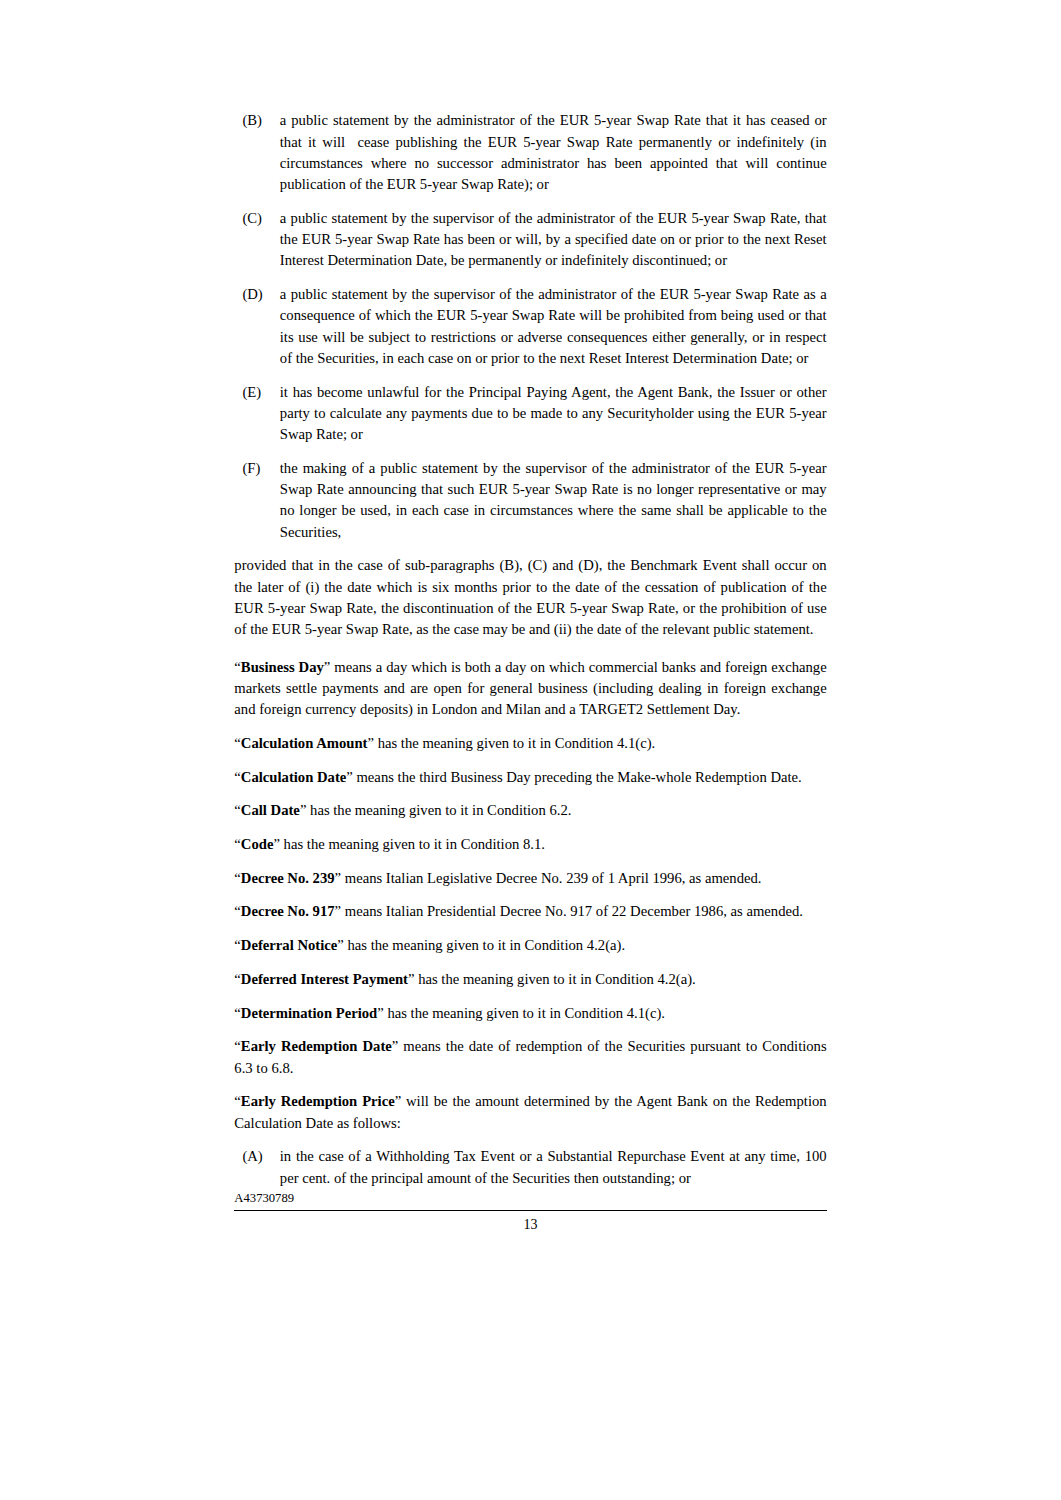(B)
a public statement by the administrator of the EUR 5-year Swap Rate that it has ceased or that it will cease publishing the EUR 5-year Swap Rate permanently or indefinitely (in circumstances where no successor administrator has been appointed that will continue publication of the EUR 5-year Swap Rate); or
(C)
a public statement by the supervisor of the administrator of the EUR 5-year Swap Rate, that the EUR 5-year Swap Rate has been or will, by a specified date on or prior to the next Reset Interest Determination Date, be permanently or indefinitely discontinued; or
(D)
a public statement by the supervisor of the administrator of the EUR 5-year Swap Rate as a consequence of which the EUR 5-year Swap Rate will be prohibited from being used or that its use will be subject to restrictions or adverse consequences either generally, or in respect of the Securities, in each case on or prior to the next Reset Interest Determination Date; or
(E)
it has become unlawful for the Principal Paying Agent, the Agent Bank, the Issuer or other party to calculate any payments due to be made to any Securityholder using the EUR 5-year Swap Rate; or
(F)
the making of a public statement by the supervisor of the administrator of the EUR 5-year Swap Rate announcing that such EUR 5-year Swap Rate is no longer representative or may no longer be used, in each case in circumstances where the same shall be applicable to the Securities,
provided that in the case of sub-paragraphs (B), (C) and (D), the Benchmark Event shall occur on the later of (i) the date which is six months prior to the date of the cessation of publication of the EUR 5-year Swap Rate, the discontinuation of the EUR 5-year Swap Rate, or the prohibition of use of the EUR 5-year Swap Rate, as the case may be and (ii) the date of the relevant public statement.
“Business Day” means a day which is both a day on which commercial banks and foreign exchange markets settle payments and are open for general business (including dealing in foreign exchange and foreign currency deposits) in London and Milan and a TARGET2 Settlement Day.
“Calculation Amount” has the meaning given to it in Condition 4.1(c).
“Calculation Date” means the third Business Day preceding the Make-whole Redemption Date.
“Call Date” has the meaning given to it in Condition 6.2.
“Code” has the meaning given to it in Condition 8.1.
“Decree No. 239” means Italian Legislative Decree No. 239 of 1 April 1996, as amended.
“Decree No. 917” means Italian Presidential Decree No. 917 of 22 December 1986, as amended.
“Deferral Notice” has the meaning given to it in Condition 4.2(a).
“Deferred Interest Payment” has the meaning given to it in Condition 4.2(a).
“Determination Period” has the meaning given to it in Condition 4.1(c).
“Early Redemption Date” means the date of redemption of the Securities pursuant to Conditions 6.3 to 6.8.
“Early Redemption Price” will be the amount determined by the Agent Bank on the Redemption Calculation Date as follows:
(A)
in the case of a Withholding Tax Event or a Substantial Repurchase Event at any time, 100 per cent. of the principal amount of the Securities then outstanding; or
A43730789
13